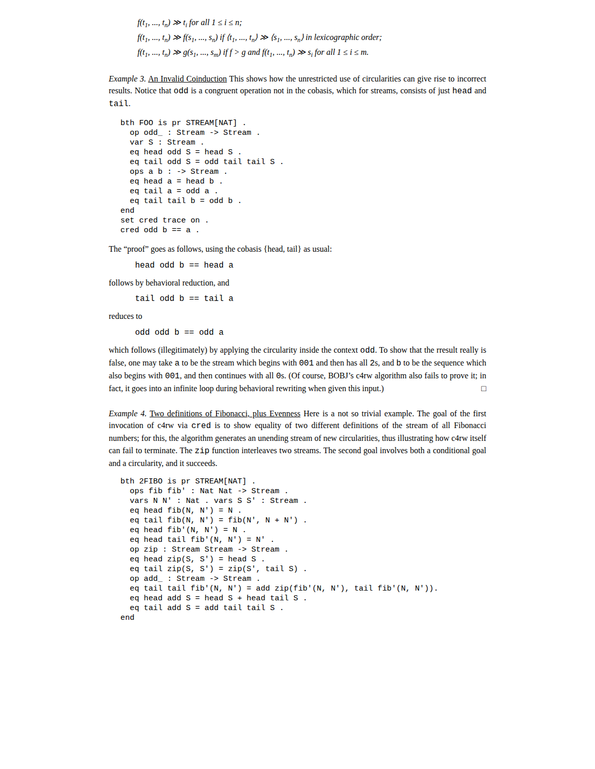f(t1, ..., tn) ≫ ti for all 1 ≤ i ≤ n;
f(t1, ..., tn) ≫ f(s1, ..., sn) if ⟨t1, ..., tn⟩ ≫ ⟨s1, ..., sn⟩ in lexicographic order;
f(t1, ..., tn) ≫ g(s1, ..., sm) if f > g and f(t1, ..., tn) ≫ si for all 1 ≤ i ≤ m.
Example 3. An Invalid Coinduction This shows how the unrestricted use of circularities can give rise to incorrect results. Notice that odd is a congruent operation not in the cobasis, which for streams, consists of just head and tail.
bth FOO is pr STREAM[NAT] .
  op odd_ : Stream -> Stream .
  var S : Stream .
  eq head odd S = head S .
  eq tail odd S = odd tail tail S .
  ops a b : -> Stream .
  eq head a = head b .
  eq tail a = odd a .
  eq tail tail b = odd b .
end
set cred trace on .
cred odd b == a .
The “proof” goes as follows, using the cobasis {head, tail} as usual:
head odd b == head a
follows by behavioral reduction, and
tail odd b == tail a
reduces to
odd odd b == odd a
which follows (illegitimately) by applying the circularity inside the context odd. To show that the rresult really is false, one may take a to be the stream which begins with 001 and then has all 2s, and b to be the sequence which also begins with 001, and then continues with all 0s. (Of course, BOBJ’s c4rw algorithm also fails to prove it; in fact, it goes into an infinite loop during behavioral rewriting when given this input.) □
Example 4. Two definitions of Fibonacci, plus Evenness Here is a not so trivial example. The goal of the first invocation of c4rw via cred is to show equality of two different definitions of the stream of all Fibonacci numbers; for this, the algorithm generates an unending stream of new circularities, thus illustrating how c4rw itself can fail to terminate. The zip function interleaves two streams. The second goal involves both a conditional goal and a circularity, and it succeeds.
bth 2FIBO is pr STREAM[NAT] .
  ops fib fib' : Nat Nat -> Stream .
  vars N N' : Nat . vars S S' : Stream .
  eq head fib(N, N') = N .
  eq tail fib(N, N') = fib(N', N + N') .
  eq head fib'(N, N') = N .
  eq head tail fib'(N, N') = N' .
  op zip : Stream Stream -> Stream .
  eq head zip(S, S') = head S .
  eq tail zip(S, S') = zip(S', tail S) .
  op add_ : Stream -> Stream .
  eq tail tail fib'(N, N') = add zip(fib'(N, N'), tail fib'(N, N')).
  eq head add S = head S + head tail S .
  eq tail add S = add tail tail S .
end